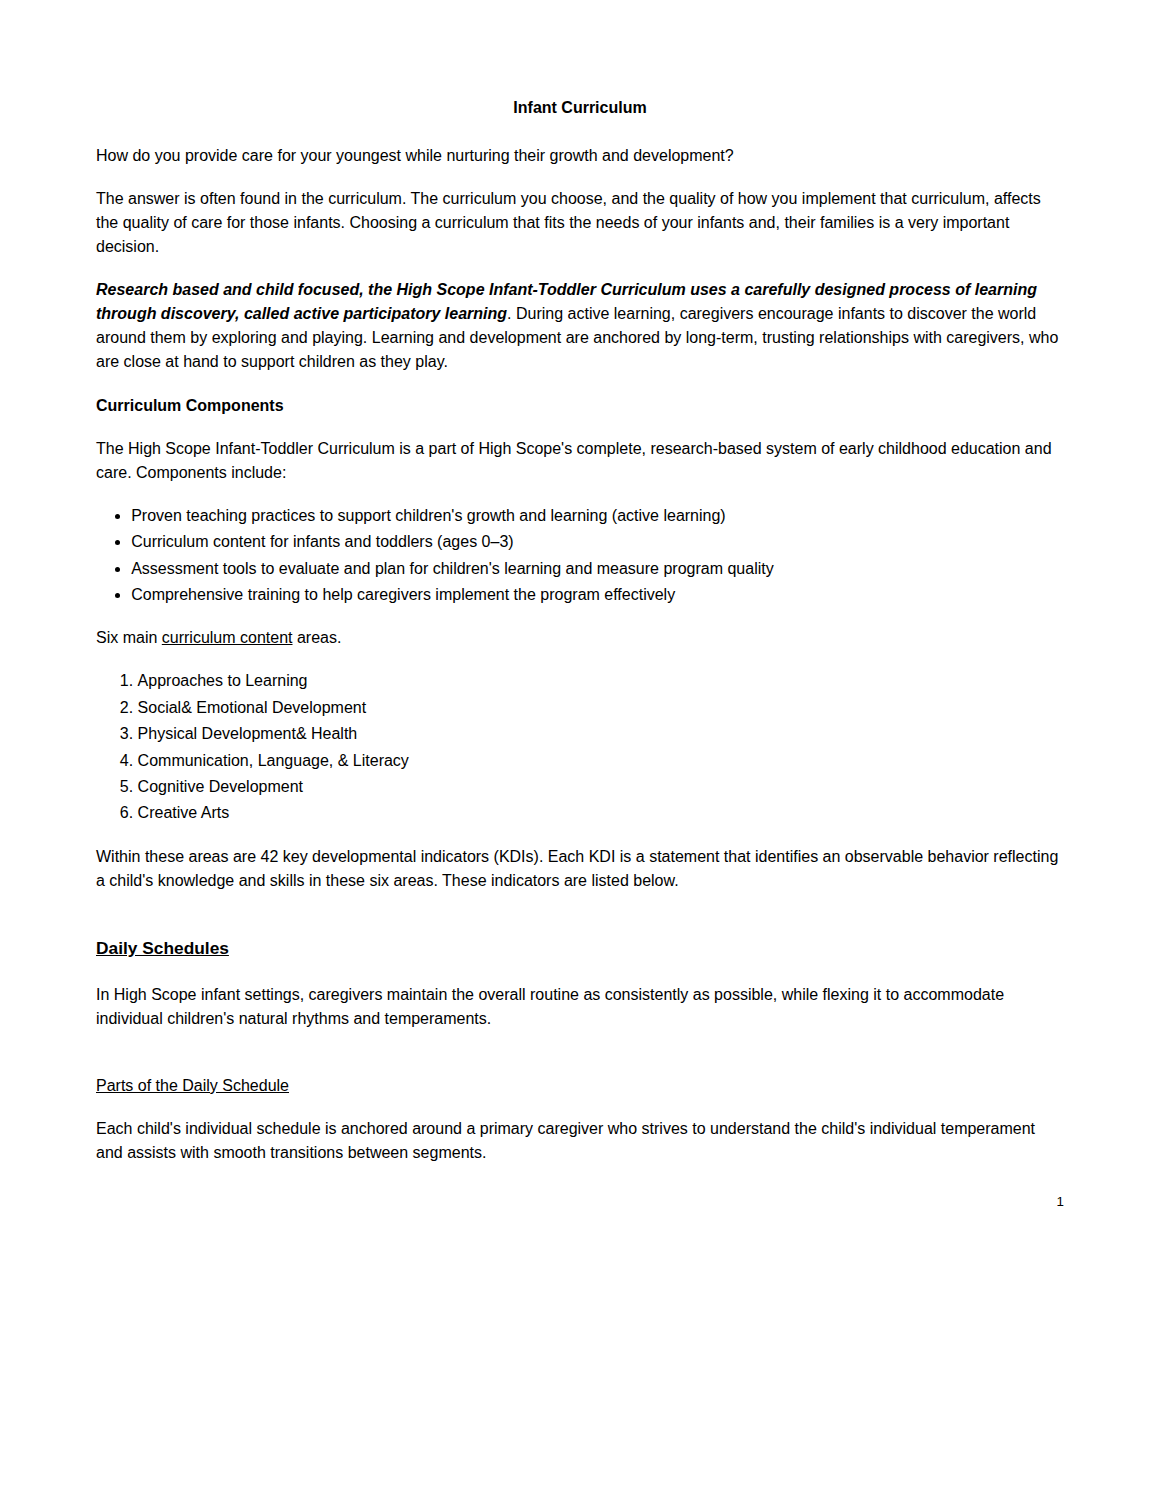Infant Curriculum
How do you provide care for your youngest while nurturing their growth and development?
The answer is often found in the curriculum. The curriculum you choose, and the quality of how you implement that curriculum, affects the quality of care for those infants. Choosing a curriculum that fits the needs of your infants and, their families is a very important decision.
Research based and child focused, the High Scope Infant-Toddler Curriculum uses a carefully designed process of learning through discovery, called active participatory learning. During active learning, caregivers encourage infants to discover the world around them by exploring and playing. Learning and development are anchored by long-term, trusting relationships with caregivers, who are close at hand to support children as they play.
Curriculum Components
The High Scope Infant-Toddler Curriculum is a part of High Scope's complete, research-based system of early childhood education and care. Components include:
Proven teaching practices to support children's growth and learning (active learning)
Curriculum content for infants and toddlers (ages 0–3)
Assessment tools to evaluate and plan for children's learning and measure program quality
Comprehensive training to help caregivers implement the program effectively
Six main curriculum content areas.
Approaches to Learning
Social& Emotional Development
Physical Development& Health
Communication, Language, & Literacy
Cognitive Development
Creative Arts
Within these areas are 42 key developmental indicators (KDIs). Each KDI is a statement that identifies an observable behavior reflecting a child's knowledge and skills in these six areas. These indicators are listed below.
Daily Schedules
In High Scope infant settings, caregivers maintain the overall routine as consistently as possible, while flexing it to accommodate individual children's natural rhythms and temperaments.
Parts of the Daily Schedule
Each child's individual schedule is anchored around a primary caregiver who strives to understand the child's individual temperament and assists with smooth transitions between segments.
1